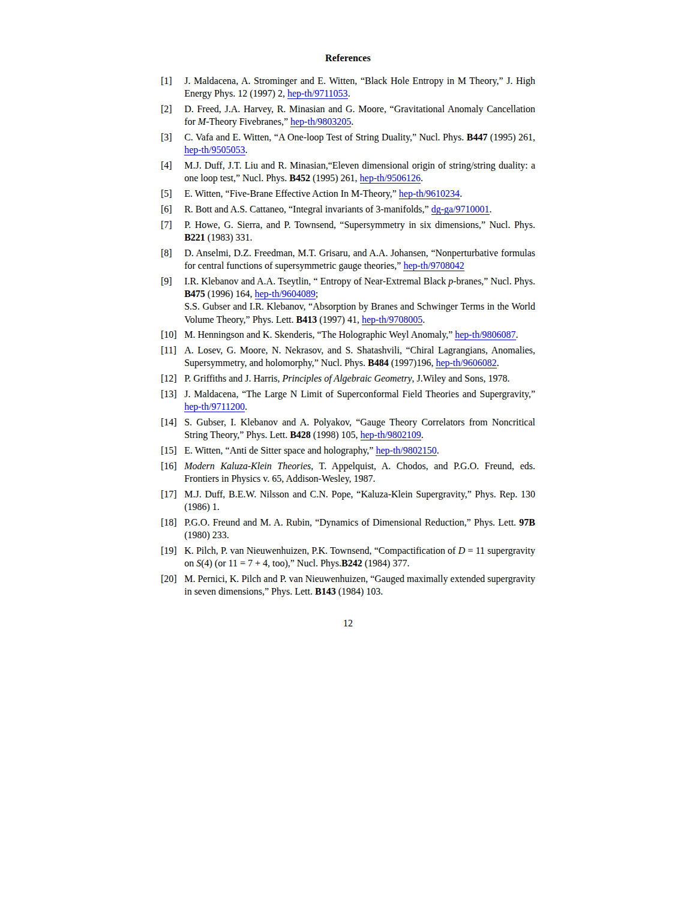References
[1] J. Maldacena, A. Strominger and E. Witten, “Black Hole Entropy in M Theory,” J. High Energy Phys. 12 (1997) 2, hep-th/9711053.
[2] D. Freed, J.A. Harvey, R. Minasian and G. Moore, “Gravitational Anomaly Cancellation for M-Theory Fivebranes,” hep-th/9803205.
[3] C. Vafa and E. Witten, “A One-loop Test of String Duality,” Nucl. Phys. B447 (1995) 261, hep-th/9505053.
[4] M.J. Duff, J.T. Liu and R. Minasian,“Eleven dimensional origin of string/string duality: a one loop test,” Nucl. Phys. B452 (1995) 261, hep-th/9506126.
[5] E. Witten, “Five-Brane Effective Action In M-Theory,” hep-th/9610234.
[6] R. Bott and A.S. Cattaneo, “Integral invariants of 3-manifolds,” dg-ga/9710001.
[7] P. Howe, G. Sierra, and P. Townsend, “Supersymmetry in six dimensions,” Nucl. Phys. B221 (1983) 331.
[8] D. Anselmi, D.Z. Freedman, M.T. Grisaru, and A.A. Johansen, “Nonperturbative formulas for central functions of supersymmetric gauge theories,” hep-th/9708042
[9] I.R. Klebanov and A.A. Tseytlin, “ Entropy of Near-Extremal Black p-branes,” Nucl. Phys. B475 (1996) 164, hep-th/9604089; S.S. Gubser and I.R. Klebanov, “Absorption by Branes and Schwinger Terms in the World Volume Theory,” Phys. Lett. B413 (1997) 41, hep-th/9708005.
[10] M. Henningson and K. Skenderis, “The Holographic Weyl Anomaly,” hep-th/9806087.
[11] A. Losev, G. Moore, N. Nekrasov, and S. Shatashvili, “Chiral Lagrangians, Anomalies, Supersymmetry, and holomorphy,” Nucl. Phys. B484 (1997)196, hep-th/9606082.
[12] P. Griffiths and J. Harris, Principles of Algebraic Geometry, J.Wiley and Sons, 1978.
[13] J. Maldacena, “The Large N Limit of Superconformal Field Theories and Supergravity,” hep-th/9711200.
[14] S. Gubser, I. Klebanov and A. Polyakov, “Gauge Theory Correlators from Noncritical String Theory,” Phys. Lett. B428 (1998) 105, hep-th/9802109.
[15] E. Witten, “Anti de Sitter space and holography,” hep-th/9802150.
[16] Modern Kaluza-Klein Theories, T. Appelquist, A. Chodos, and P.G.O. Freund, eds. Frontiers in Physics v. 65, Addison-Wesley, 1987.
[17] M.J. Duff, B.E.W. Nilsson and C.N. Pope, “Kaluza-Klein Supergravity,” Phys. Rep. 130 (1986) 1.
[18] P.G.O. Freund and M. A. Rubin, “Dynamics of Dimensional Reduction,” Phys. Lett. 97B (1980) 233.
[19] K. Pilch, P. van Nieuwenhuizen, P.K. Townsend, “Compactification of D = 11 supergravity on S(4) (or 11 = 7 + 4, too),” Nucl. Phys.B242 (1984) 377.
[20] M. Pernici, K. Pilch and P. van Nieuwenhuizen, “Gauged maximally extended supergravity in seven dimensions,” Phys. Lett. B143 (1984) 103.
12